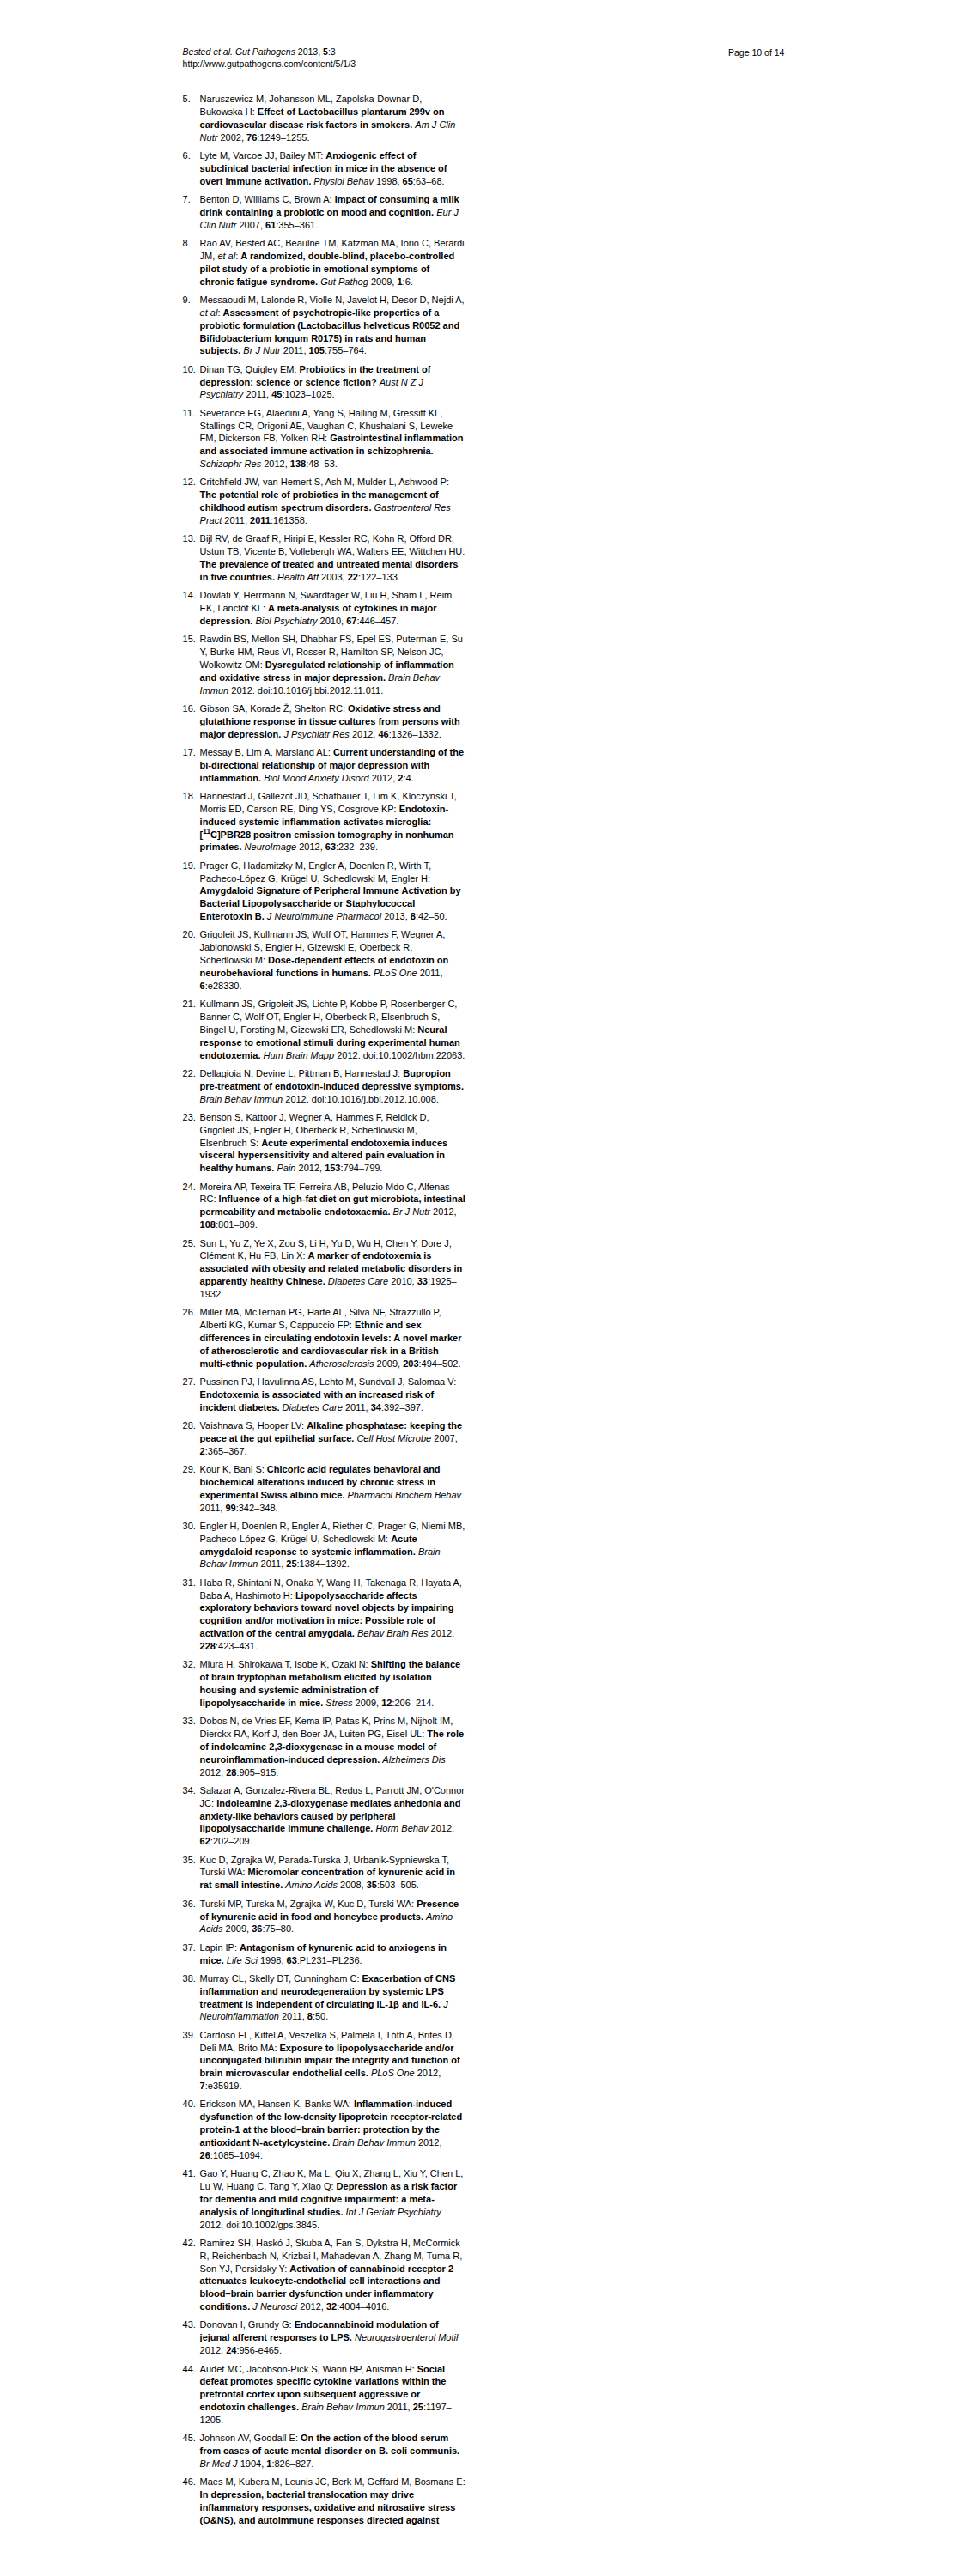Bested et al. Gut Pathogens 2013, 5:3
http://www.gutpathogens.com/content/5/1/3
Page 10 of 14
Naruszewicz M, Johansson ML, Zapolska-Downar D, Bukowska H: Effect of Lactobacillus plantarum 299v on cardiovascular disease risk factors in smokers. Am J Clin Nutr 2002, 76:1249–1255.
Lyte M, Varcoe JJ, Bailey MT: Anxiogenic effect of subclinical bacterial infection in mice in the absence of overt immune activation. Physiol Behav 1998, 65:63–68.
Benton D, Williams C, Brown A: Impact of consuming a milk drink containing a probiotic on mood and cognition. Eur J Clin Nutr 2007, 61:355–361.
Rao AV, Bested AC, Beaulne TM, Katzman MA, Iorio C, Berardi JM, et al: A randomized, double-blind, placebo-controlled pilot study of a probiotic in emotional symptoms of chronic fatigue syndrome. Gut Pathog 2009, 1:6.
Messaoudi M, Lalonde R, Violle N, Javelot H, Desor D, Nejdi A, et al: Assessment of psychotropic-like properties of a probiotic formulation (Lactobacillus helveticus R0052 and Bifidobacterium longum R0175) in rats and human subjects. Br J Nutr 2011, 105:755–764.
Dinan TG, Quigley EM: Probiotics in the treatment of depression: science or science fiction? Aust N Z J Psychiatry 2011, 45:1023–1025.
Severance EG, Alaedini A, Yang S, Halling M, Gressitt KL, Stallings CR, Origoni AE, Vaughan C, Khushalani S, Leweke FM, Dickerson FB, Yolken RH: Gastrointestinal inflammation and associated immune activation in schizophrenia. Schizophr Res 2012, 138:48–53.
Critchfield JW, van Hemert S, Ash M, Mulder L, Ashwood P: The potential role of probiotics in the management of childhood autism spectrum disorders. Gastroenterol Res Pract 2011, 2011:161358.
Bijl RV, de Graaf R, Hiripi E, Kessler RC, Kohn R, Offord DR, Ustun TB, Vicente B, Vollebergh WA, Walters EE, Wittchen HU: The prevalence of treated and untreated mental disorders in five countries. Health Aff 2003, 22:122–133.
Dowlati Y, Herrmann N, Swardfager W, Liu H, Sham L, Reim EK, Lanctôt KL: A meta-analysis of cytokines in major depression. Biol Psychiatry 2010, 67:446–457.
Rawdin BS, Mellon SH, Dhabhar FS, Epel ES, Puterman E, Su Y, Burke HM, Reus VI, Rosser R, Hamilton SP, Nelson JC, Wolkowitz OM: Dysregulated relationship of inflammation and oxidative stress in major depression. Brain Behav Immun 2012. doi:10.1016/j.bbi.2012.11.011.
Gibson SA, Korade Ž, Shelton RC: Oxidative stress and glutathione response in tissue cultures from persons with major depression. J Psychiatr Res 2012, 46:1326–1332.
Messay B, Lim A, Marsland AL: Current understanding of the bi-directional relationship of major depression with inflammation. Biol Mood Anxiety Disord 2012, 2:4.
Hannestad J, Gallezot JD, Schafbauer T, Lim K, Kloczynski T, Morris ED, Carson RE, Ding YS, Cosgrove KP: Endotoxin-induced systemic inflammation activates microglia: [11C]PBR28 positron emission tomography in nonhuman primates. NeuroImage 2012, 63:232–239.
Prager G, Hadamitzky M, Engler A, Doenlen R, Wirth T, Pacheco-López G, Krügel U, Schedlowski M, Engler H: Amygdaloid Signature of Peripheral Immune Activation by Bacterial Lipopolysaccharide or Staphylococcal Enterotoxin B. J Neuroimmune Pharmacol 2013, 8:42–50.
Grigoleit JS, Kullmann JS, Wolf OT, Hammes F, Wegner A, Jablonowski S, Engler H, Gizewski E, Oberbeck R, Schedlowski M: Dose-dependent effects of endotoxin on neurobehavioral functions in humans. PLoS One 2011, 6:e28330.
Kullmann JS, Grigoleit JS, Lichte P, Kobbe P, Rosenberger C, Banner C, Wolf OT, Engler H, Oberbeck R, Elsenbruch S, Bingel U, Forsting M, Gizewski ER, Schedlowski M: Neural response to emotional stimuli during experimental human endotoxemia. Hum Brain Mapp 2012. doi:10.1002/hbm.22063.
Dellagioia N, Devine L, Pittman B, Hannestad J: Bupropion pre-treatment of endotoxin-induced depressive symptoms. Brain Behav Immun 2012. doi:10.1016/j.bbi.2012.10.008.
Benson S, Kattoor J, Wegner A, Hammes F, Reidick D, Grigoleit JS, Engler H, Oberbeck R, Schedlowski M, Elsenbruch S: Acute experimental endotoxemia induces visceral hypersensitivity and altered pain evaluation in healthy humans. Pain 2012, 153:794–799.
Moreira AP, Texeira TF, Ferreira AB, Peluzio Mdo C, Alfenas RC: Influence of a high-fat diet on gut microbiota, intestinal permeability and metabolic endotoxaemia. Br J Nutr 2012, 108:801–809.
Sun L, Yu Z, Ye X, Zou S, Li H, Yu D, Wu H, Chen Y, Dore J, Clément K, Hu FB, Lin X: A marker of endotoxemia is associated with obesity and related metabolic disorders in apparently healthy Chinese. Diabetes Care 2010, 33:1925–1932.
Miller MA, McTernan PG, Harte AL, Silva NF, Strazzullo P, Alberti KG, Kumar S, Cappuccio FP: Ethnic and sex differences in circulating endotoxin levels: A novel marker of atherosclerotic and cardiovascular risk in a British multi-ethnic population. Atherosclerosis 2009, 203:494–502.
Pussinen PJ, Havulinna AS, Lehto M, Sundvall J, Salomaa V: Endotoxemia is associated with an increased risk of incident diabetes. Diabetes Care 2011, 34:392–397.
Vaishnava S, Hooper LV: Alkaline phosphatase: keeping the peace at the gut epithelial surface. Cell Host Microbe 2007, 2:365–367.
Kour K, Bani S: Chicoric acid regulates behavioral and biochemical alterations induced by chronic stress in experimental Swiss albino mice. Pharmacol Biochem Behav 2011, 99:342–348.
Engler H, Doenlen R, Engler A, Riether C, Prager G, Niemi MB, Pacheco-López G, Krügel U, Schedlowski M: Acute amygdaloid response to systemic inflammation. Brain Behav Immun 2011, 25:1384–1392.
Haba R, Shintani N, Onaka Y, Wang H, Takenaga R, Hayata A, Baba A, Hashimoto H: Lipopolysaccharide affects exploratory behaviors toward novel objects by impairing cognition and/or motivation in mice: Possible role of activation of the central amygdala. Behav Brain Res 2012, 228:423–431.
Miura H, Shirokawa T, Isobe K, Ozaki N: Shifting the balance of brain tryptophan metabolism elicited by isolation housing and systemic administration of lipopolysaccharide in mice. Stress 2009, 12:206–214.
Dobos N, de Vries EF, Kema IP, Patas K, Prins M, Nijholt IM, Dierckx RA, Korf J, den Boer JA, Luiten PG, Eisel UL: The role of indoleamine 2,3-dioxygenase in a mouse model of neuroinflammation-induced depression. Alzheimers Dis 2012, 28:905–915.
Salazar A, Gonzalez-Rivera BL, Redus L, Parrott JM, O'Connor JC: Indoleamine 2,3-dioxygenase mediates anhedonia and anxiety-like behaviors caused by peripheral lipopolysaccharide immune challenge. Horm Behav 2012, 62:202–209.
Kuc D, Zgrajka W, Parada-Turska J, Urbanik-Sypniewska T, Turski WA: Micromolar concentration of kynurenic acid in rat small intestine. Amino Acids 2008, 35:503–505.
Turski MP, Turska M, Zgrajka W, Kuc D, Turski WA: Presence of kynurenic acid in food and honeybee products. Amino Acids 2009, 36:75–80.
Lapin IP: Antagonism of kynurenic acid to anxiogens in mice. Life Sci 1998, 63:PL231–PL236.
Murray CL, Skelly DT, Cunningham C: Exacerbation of CNS inflammation and neurodegeneration by systemic LPS treatment is independent of circulating IL-1β and IL-6. J Neuroinflammation 2011, 8:50.
Cardoso FL, Kittel A, Veszelka S, Palmela I, Tóth A, Brites D, Deli MA, Brito MA: Exposure to lipopolysaccharide and/or unconjugated bilirubin impair the integrity and function of brain microvascular endothelial cells. PLoS One 2012, 7:e35919.
Erickson MA, Hansen K, Banks WA: Inflammation-induced dysfunction of the low-density lipoprotein receptor-related protein-1 at the blood–brain barrier: protection by the antioxidant N-acetylcysteine. Brain Behav Immun 2012, 26:1085–1094.
Gao Y, Huang C, Zhao K, Ma L, Qiu X, Zhang L, Xiu Y, Chen L, Lu W, Huang C, Tang Y, Xiao Q: Depression as a risk factor for dementia and mild cognitive impairment: a meta-analysis of longitudinal studies. Int J Geriatr Psychiatry 2012. doi:10.1002/gps.3845.
Ramirez SH, Haskó J, Skuba A, Fan S, Dykstra H, McCormick R, Reichenbach N, Krizbai I, Mahadevan A, Zhang M, Tuma R, Son YJ, Persidsky Y: Activation of cannabinoid receptor 2 attenuates leukocyte-endothelial cell interactions and blood–brain barrier dysfunction under inflammatory conditions. J Neurosci 2012, 32:4004–4016.
Donovan I, Grundy G: Endocannabinoid modulation of jejunal afferent responses to LPS. Neurogastroenterol Motil 2012, 24:956-e465.
Audet MC, Jacobson-Pick S, Wann BP, Anisman H: Social defeat promotes specific cytokine variations within the prefrontal cortex upon subsequent aggressive or endotoxin challenges. Brain Behav Immun 2011, 25:1197–1205.
Johnson AV, Goodall E: On the action of the blood serum from cases of acute mental disorder on B. coli communis. Br Med J 1904, 1:826–827.
Maes M, Kubera M, Leunis JC, Berk M, Geffard M, Bosmans E: In depression, bacterial translocation may drive inflammatory responses, oxidative and nitrosative stress (O&NS), and autoimmune responses directed against